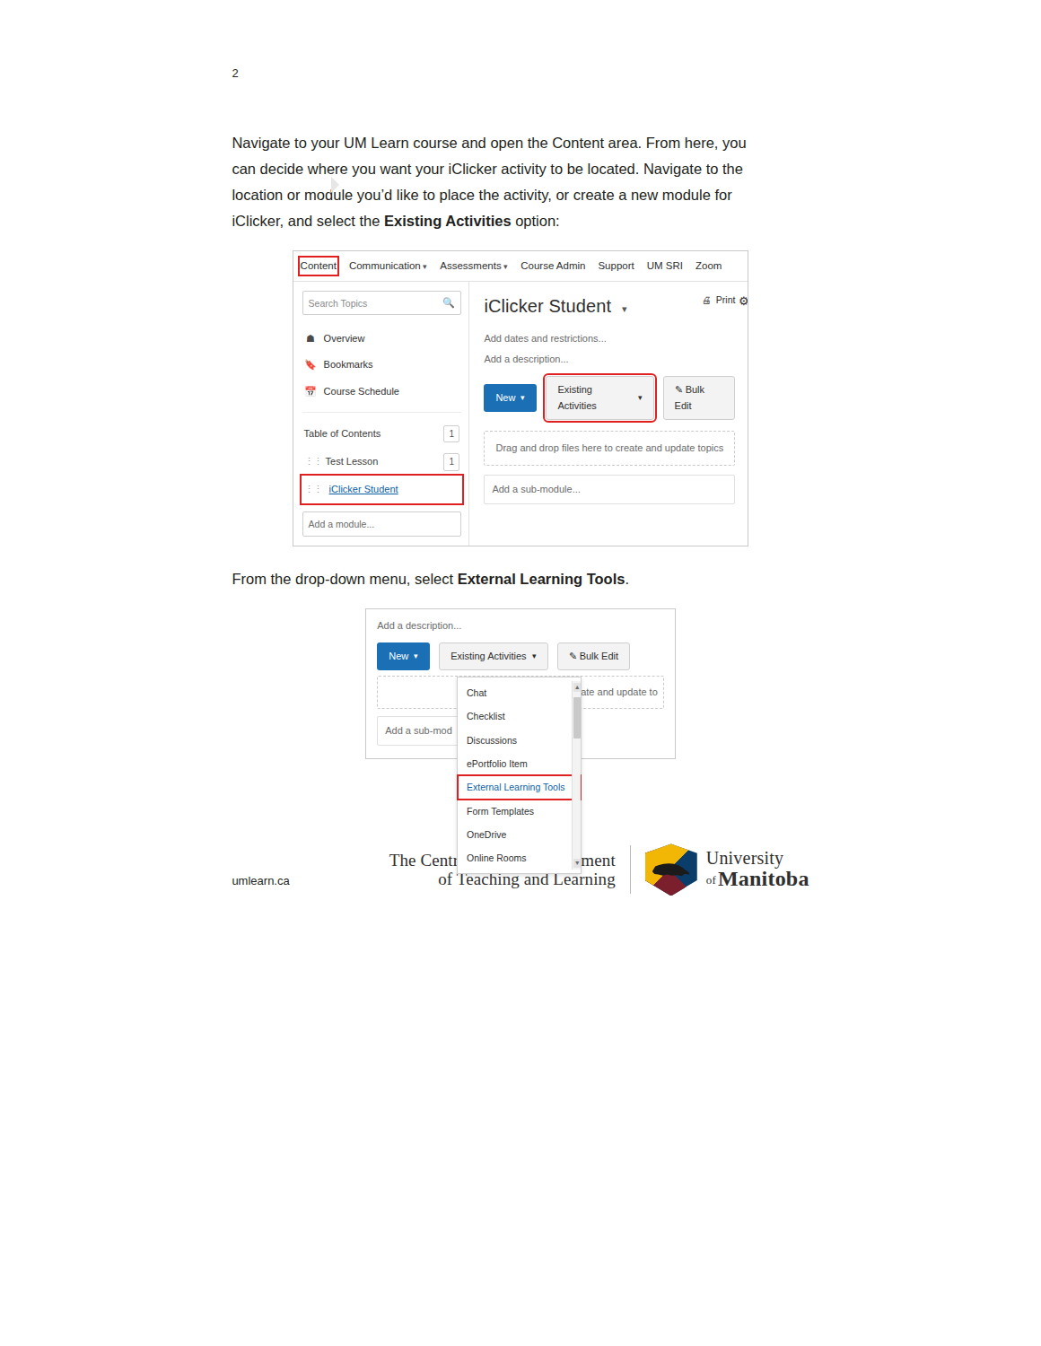2
Navigate to your UM Learn course and open the Content area. From here, you can decide where you want your iClicker activity to be located. Navigate to the location or module you’d like to place the activity, or create a new module for iClicker, and select the Existing Activities option:
Content Communication Assessments Course Admin Support UM SRI Zoom
Search Topics 🔍
☗Overview
🔖Bookmarks
📅Course Schedule
Table of Contents 1
⋮⋮Test Lesson 1
⋮⋮ iClicker Student
Add a module...
iClicker Student ▾
🖨Print
⚙
Add dates and restrictions...
Add a description...
New ▾ Existing Activities ▾ ✎ Bulk Edit
Drag and drop files here to create and update topics
Add a sub-module...
From the drop-down menu, select External Learning Tools.
Add a description...
New ▾ Existing Activities ▾ ✎ Bulk Edit
here to create and update to
Add a sub-mod
Chat
Checklist
Discussions
ePortfolio Item
External Learning Tools
Form Templates
OneDrive
Online Rooms
▲
▼
umlearn.ca
The Centre for the Advancement of Teaching and Learning
University of Manitoba